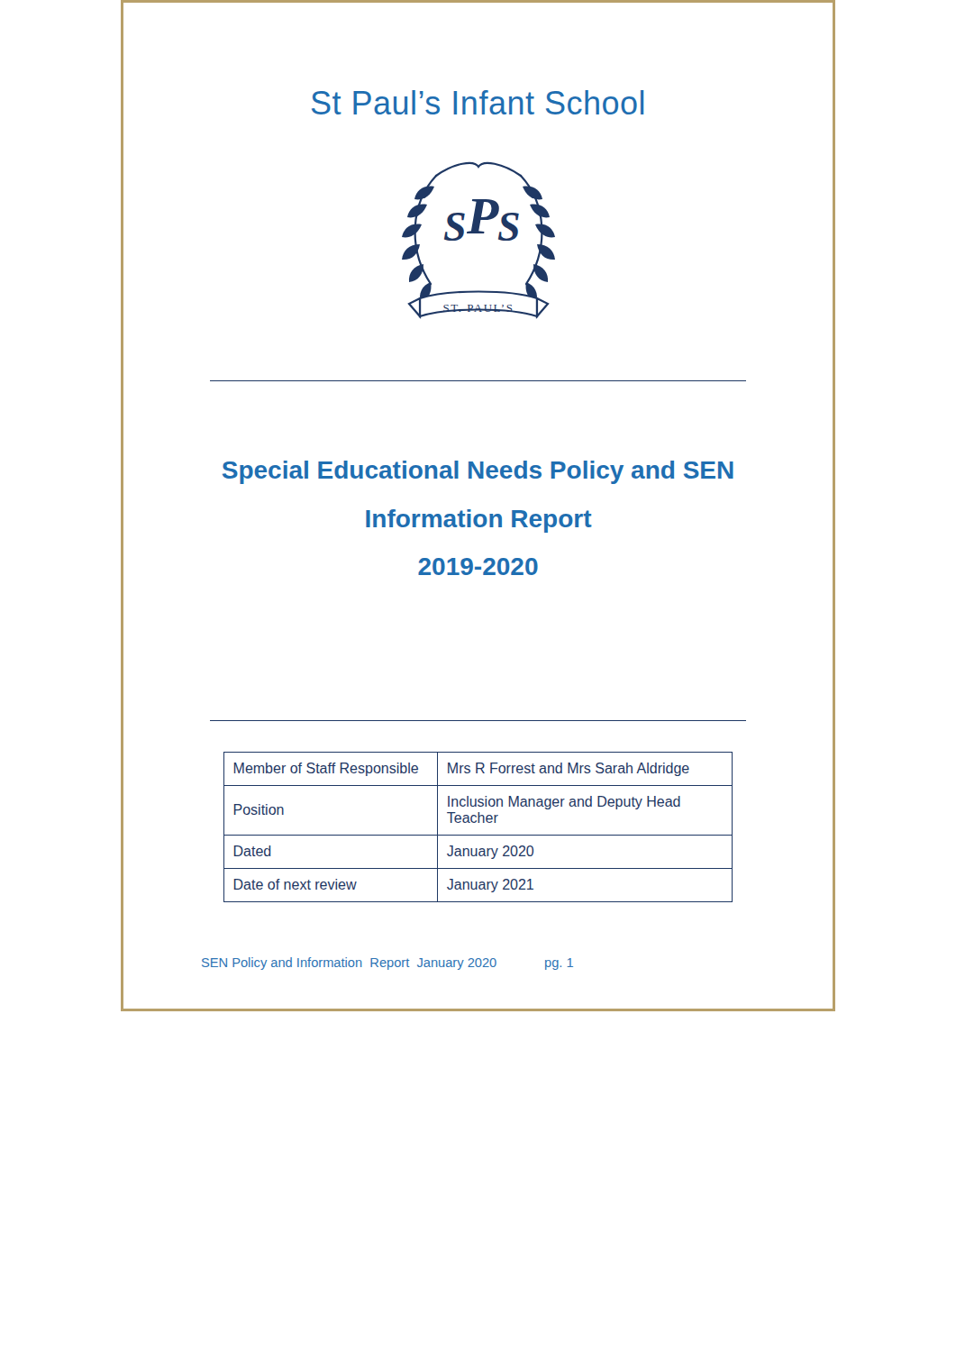St Paul’s Infant School
S P S ST. PAUL’S
Special Educational Needs Policy and SEN Information Report 2019-2020
| Member of Staff Responsible | Mrs R Forrest and Mrs Sarah Aldridge |
| Position | Inclusion Manager and Deputy Head Teacher |
| Dated | January 2020 |
| Date of next review | January 2021 |
SEN Policy and Information Report January 2020pg. 1